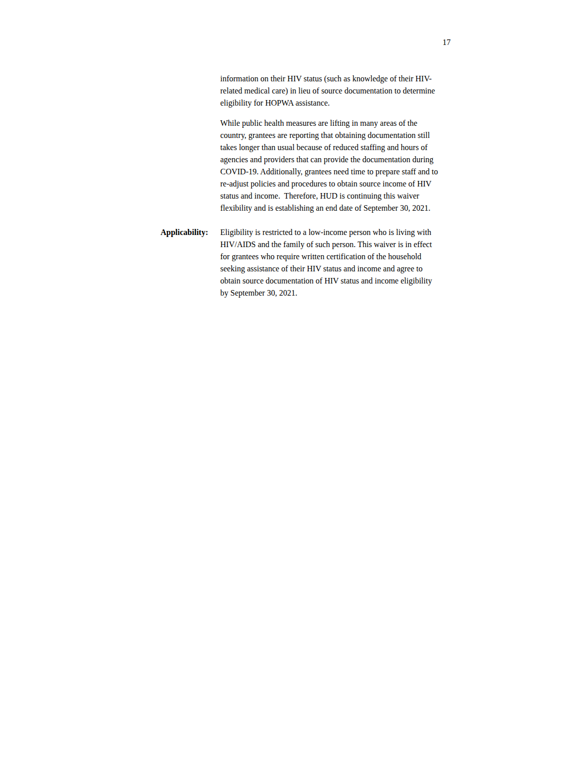17
information on their HIV status (such as knowledge of their HIV-related medical care) in lieu of source documentation to determine eligibility for HOPWA assistance.
While public health measures are lifting in many areas of the country, grantees are reporting that obtaining documentation still takes longer than usual because of reduced staffing and hours of agencies and providers that can provide the documentation during COVID-19. Additionally, grantees need time to prepare staff and to re-adjust policies and procedures to obtain source income of HIV status and income. Therefore, HUD is continuing this waiver flexibility and is establishing an end date of September 30, 2021.
Applicability:
Eligibility is restricted to a low-income person who is living with HIV/AIDS and the family of such person. This waiver is in effect for grantees who require written certification of the household seeking assistance of their HIV status and income and agree to obtain source documentation of HIV status and income eligibility by September 30, 2021.